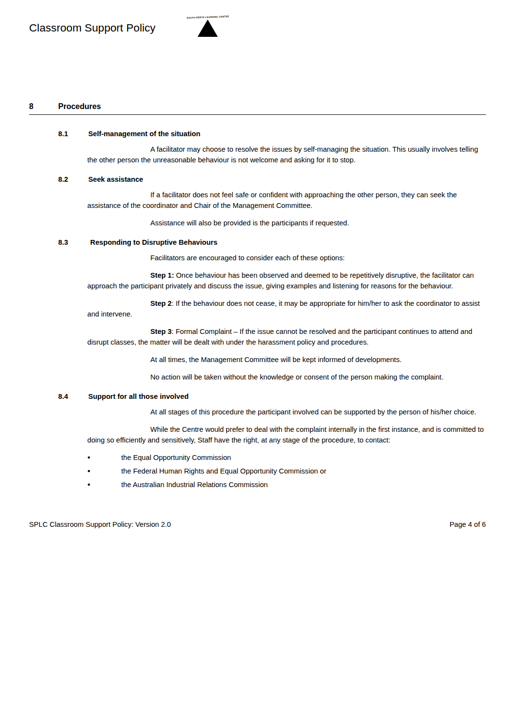Classroom Support Policy
SOUTH PERTH LEARNING CENTRE
⛰
8 Procedures
8.1 Self-management of the situation
A facilitator may choose to resolve the issues by self-managing the situation. This usually involves telling the other person the unreasonable behaviour is not welcome and asking for it to stop.
8.2 Seek assistance
If a facilitator does not feel safe or confident with approaching the other person, they can seek the assistance of the coordinator and Chair of the Management Committee.
Assistance will also be provided is the participants if requested.
8.3 Responding to Disruptive Behaviours
Facilitators are encouraged to consider each of these options:
Step 1: Once behaviour has been observed and deemed to be repetitively disruptive, the facilitator can approach the participant privately and discuss the issue, giving examples and listening for reasons for the behaviour.
Step 2: If the behaviour does not cease, it may be appropriate for him/her to ask the coordinator to assist and intervene.
Step 3: Formal Complaint – If the issue cannot be resolved and the participant continues to attend and disrupt classes, the matter will be dealt with under the harassment policy and procedures.
At all times, the Management Committee will be kept informed of developments.
No action will be taken without the knowledge or consent of the person making the complaint.
8.4 Support for all those involved
At all stages of this procedure the participant involved can be supported by the person of his/her choice.
While the Centre would prefer to deal with the complaint internally in the first instance, and is committed to doing so efficiently and sensitively, Staff have the right, at any stage of the procedure, to contact:
the Equal Opportunity Commission
the Federal Human Rights and Equal Opportunity Commission or
the Australian Industrial Relations Commission
SPLC Classroom Support Policy: Version 2.0 Page 4 of 6